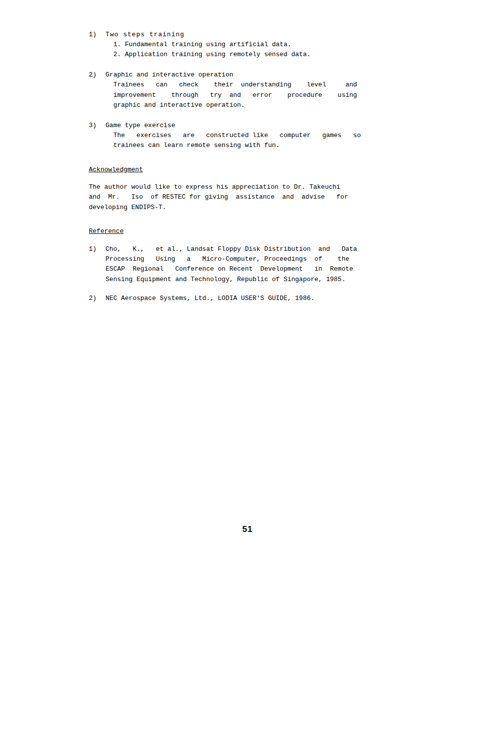1) Two steps training
1. Fundamental training using artificial data.
2. Application training using remotely sensed data.
2) Graphic and interactive operation Trainees can check their understanding level and
improvement through try and error procedure using
graphic and interactive operation.
3) Game type exercise The exercises are constructed like computer games so
trainees can learn remote sensing with fun.
Acknowledgment
The author would like to express his appreciation to Dr. Takeuchi
and Mr. Iso of RESTEC for giving assistance and advise for
developing ENDIPS-T.
Reference
1) Cho, K., et al., Landsat Floppy Disk Distribution and Data
Processing Using a Micro-Computer, Proceedings of the
ESCAP Regional Conference on Recent Development in Remote
Sensing Equipment and Technology, Republic of Singapore, 1985.
2) NEC Aerospace Systems, Ltd., LODIA USER'S GUIDE, 1986.
51